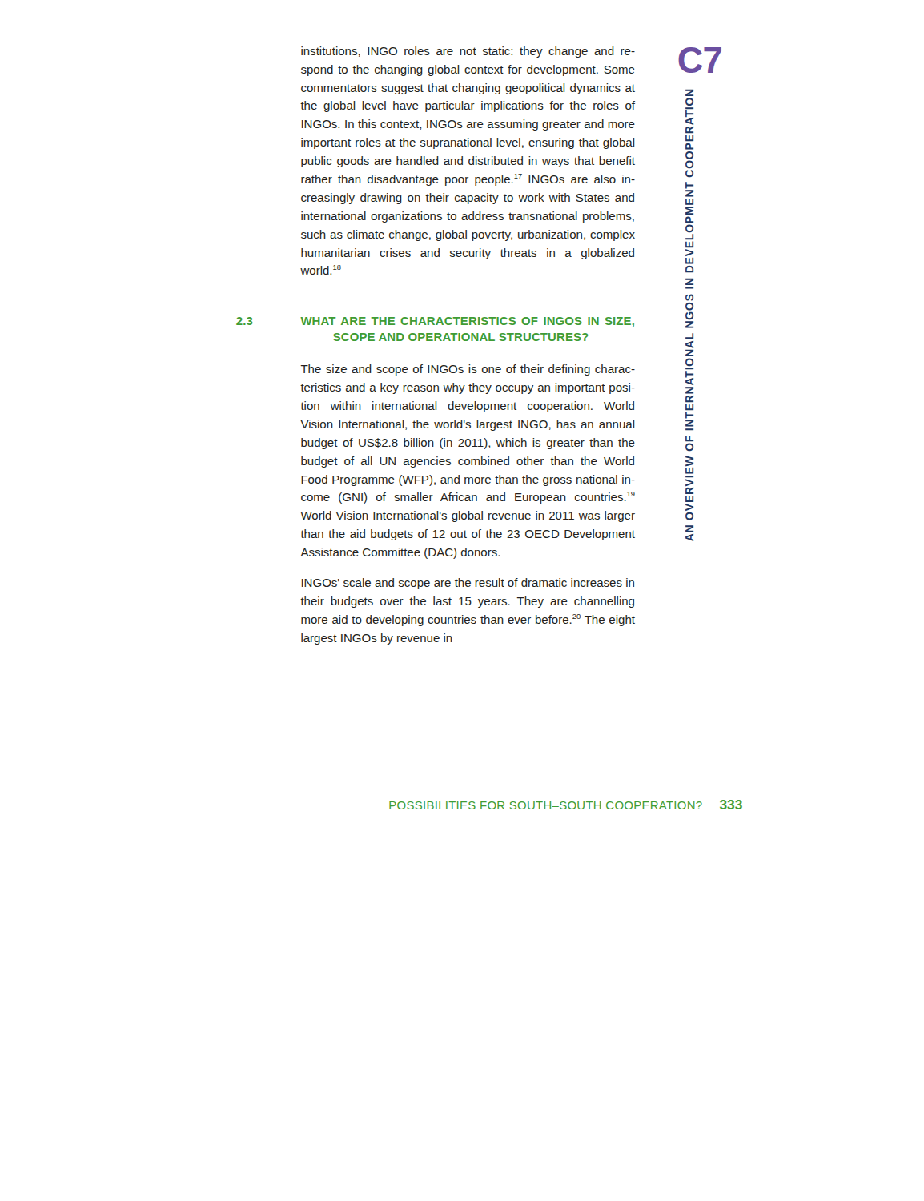C7
An overview of international NGOs in development cooperation
institutions, INGO roles are not static: they change and respond to the changing global context for development. Some commentators suggest that changing geopolitical dynamics at the global level have particular implications for the roles of INGOs. In this context, INGOs are assuming greater and more important roles at the supranational level, ensuring that global public goods are handled and distributed in ways that benefit rather than disadvantage poor people.17 INGOs are also increasingly drawing on their capacity to work with States and international organizations to address transnational problems, such as climate change, global poverty, urbanization, complex humanitarian crises and security threats in a globalized world.18
2.3 What are the characteristics of INGOs in size, scope and operational structures?
The size and scope of INGOs is one of their defining characteristics and a key reason why they occupy an important position within international development cooperation. World Vision International, the world's largest INGO, has an annual budget of US$2.8 billion (in 2011), which is greater than the budget of all UN agencies combined other than the World Food Programme (WFP), and more than the gross national income (GNI) of smaller African and European countries.19 World Vision International's global revenue in 2011 was larger than the aid budgets of 12 out of the 23 OECD Development Assistance Committee (DAC) donors.
INGOs' scale and scope are the result of dramatic increases in their budgets over the last 15 years. They are channelling more aid to developing countries than ever before.20 The eight largest INGOs by revenue in
Possibilities for South–South cooperation? 333